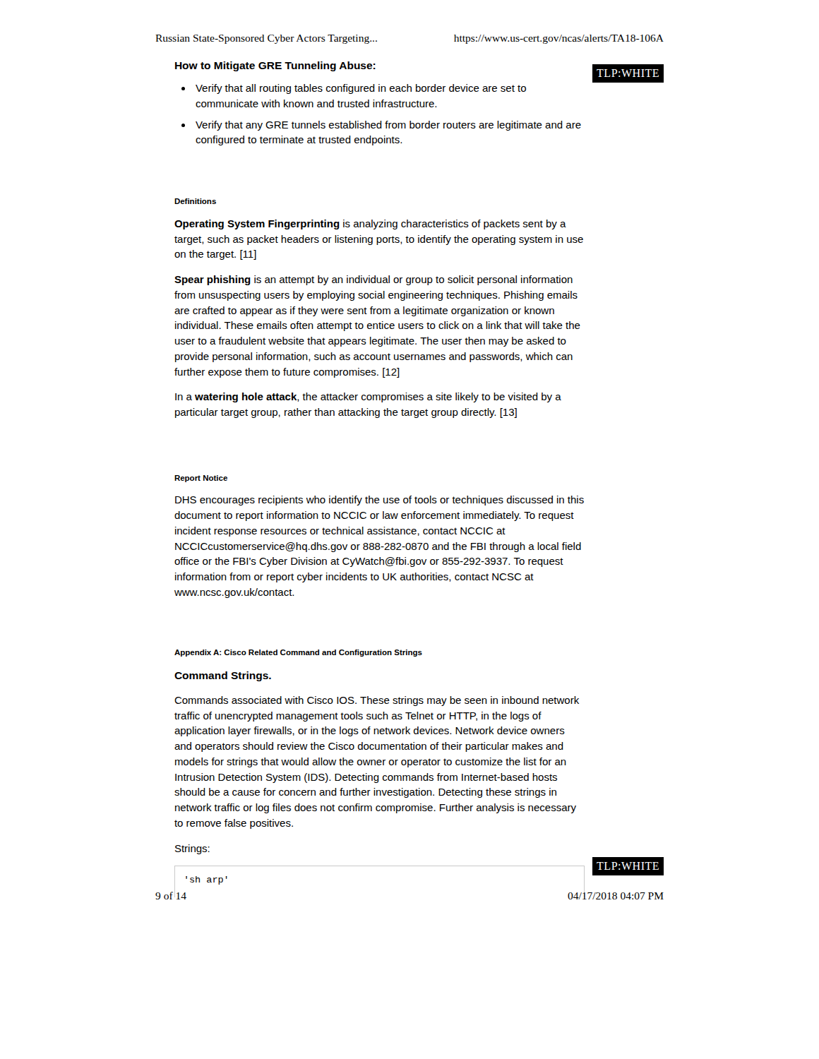Russian State-Sponsored Cyber Actors Targeting... https://www.us-cert.gov/ncas/alerts/TA18-106A
TLP:WHITE
How to Mitigate GRE Tunneling Abuse:
Verify that all routing tables configured in each border device are set to communicate with known and trusted infrastructure.
Verify that any GRE tunnels established from border routers are legitimate and are configured to terminate at trusted endpoints.
Definitions
Operating System Fingerprinting is analyzing characteristics of packets sent by a target, such as packet headers or listening ports, to identify the operating system in use on the target. [11]
Spear phishing is an attempt by an individual or group to solicit personal information from unsuspecting users by employing social engineering techniques. Phishing emails are crafted to appear as if they were sent from a legitimate organization or known individual. These emails often attempt to entice users to click on a link that will take the user to a fraudulent website that appears legitimate. The user then may be asked to provide personal information, such as account usernames and passwords, which can further expose them to future compromises. [12]
In a watering hole attack, the attacker compromises a site likely to be visited by a particular target group, rather than attacking the target group directly. [13]
Report Notice
DHS encourages recipients who identify the use of tools or techniques discussed in this document to report information to NCCIC or law enforcement immediately. To request incident response resources or technical assistance, contact NCCIC at NCCICcustomerservice@hq.dhs.gov or 888-282-0870 and the FBI through a local field office or the FBI's Cyber Division at CyWatch@fbi.gov or 855-292-3937. To request information from or report cyber incidents to UK authorities, contact NCSC at www.ncsc.gov.uk/contact.
Appendix A: Cisco Related Command and Configuration Strings
Command Strings.
Commands associated with Cisco IOS. These strings may be seen in inbound network traffic of unencrypted management tools such as Telnet or HTTP, in the logs of application layer firewalls, or in the logs of network devices. Network device owners and operators should review the Cisco documentation of their particular makes and models for strings that would allow the owner or operator to customize the list for an Intrusion Detection System (IDS). Detecting commands from Internet-based hosts should be a cause for concern and further investigation. Detecting these strings in network traffic or log files does not confirm compromise. Further analysis is necessary to remove false positives.
Strings:
'sh arp'
TLP:WHITE
9 of 14 04/17/2018 04:07 PM